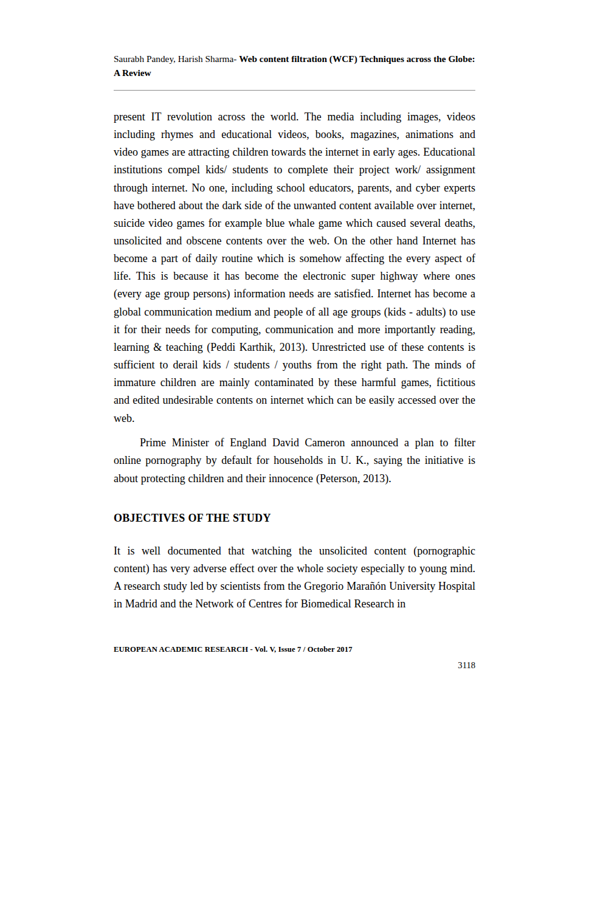Saurabh Pandey, Harish Sharma- Web content filtration (WCF) Techniques across the Globe: A Review
present IT revolution across the world. The media including images, videos including rhymes and educational videos, books, magazines, animations and video games are attracting children towards the internet in early ages. Educational institutions compel kids/ students to complete their project work/ assignment through internet. No one, including school educators, parents, and cyber experts have bothered about the dark side of the unwanted content available over internet, suicide video games for example blue whale game which caused several deaths, unsolicited and obscene contents over the web. On the other hand Internet has become a part of daily routine which is somehow affecting the every aspect of life. This is because it has become the electronic super highway where ones (every age group persons) information needs are satisfied. Internet has become a global communication medium and people of all age groups (kids - adults) to use it for their needs for computing, communication and more importantly reading, learning & teaching (Peddi Karthik, 2013). Unrestricted use of these contents is sufficient to derail kids / students / youths from the right path. The minds of immature children are mainly contaminated by these harmful games, fictitious and edited undesirable contents on internet which can be easily accessed over the web.
Prime Minister of England David Cameron announced a plan to filter online pornography by default for households in U. K., saying the initiative is about protecting children and their innocence (Peterson, 2013).
OBJECTIVES OF THE STUDY
It is well documented that watching the unsolicited content (pornographic content) has very adverse effect over the whole society especially to young mind. A research study led by scientists from the Gregorio Marañón University Hospital in Madrid and the Network of Centres for Biomedical Research in
EUROPEAN ACADEMIC RESEARCH - Vol. V, Issue 7 / October 2017
3118